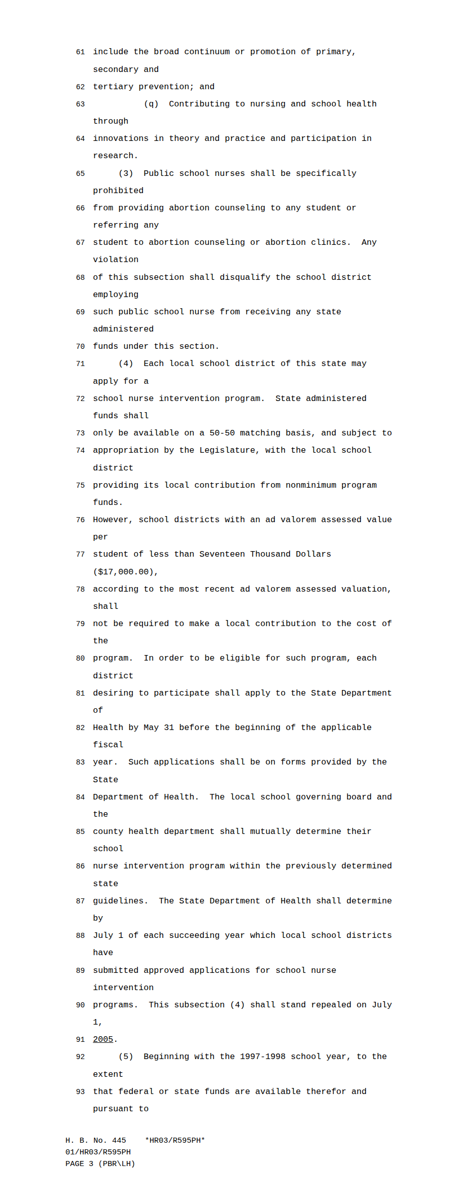61 include the broad continuum or promotion of primary, secondary and
62 tertiary prevention; and
63 (q) Contributing to nursing and school health through
64 innovations in theory and practice and participation in research.
65 (3) Public school nurses shall be specifically prohibited
66 from providing abortion counseling to any student or referring any
67 student to abortion counseling or abortion clinics. Any violation
68 of this subsection shall disqualify the school district employing
69 such public school nurse from receiving any state administered
70 funds under this section.
71 (4) Each local school district of this state may apply for a
72 school nurse intervention program. State administered funds shall
73 only be available on a 50-50 matching basis, and subject to
74 appropriation by the Legislature, with the local school district
75 providing its local contribution from nonminimum program funds.
76 However, school districts with an ad valorem assessed value per
77 student of less than Seventeen Thousand Dollars ($17,000.00),
78 according to the most recent ad valorem assessed valuation, shall
79 not be required to make a local contribution to the cost of the
80 program. In order to be eligible for such program, each district
81 desiring to participate shall apply to the State Department of
82 Health by May 31 before the beginning of the applicable fiscal
83 year. Such applications shall be on forms provided by the State
84 Department of Health. The local school governing board and the
85 county health department shall mutually determine their school
86 nurse intervention program within the previously determined state
87 guidelines. The State Department of Health shall determine by
88 July 1 of each succeeding year which local school districts have
89 submitted approved applications for school nurse intervention
90 programs. This subsection (4) shall stand repealed on July 1,
912005.
92 (5) Beginning with the 1997-1998 school year, to the extent
93 that federal or state funds are available therefor and pursuant to
H. B. No. 445 *HR03/R595PH*
01/HR03/R595PH
PAGE 3 (PBR\LH)